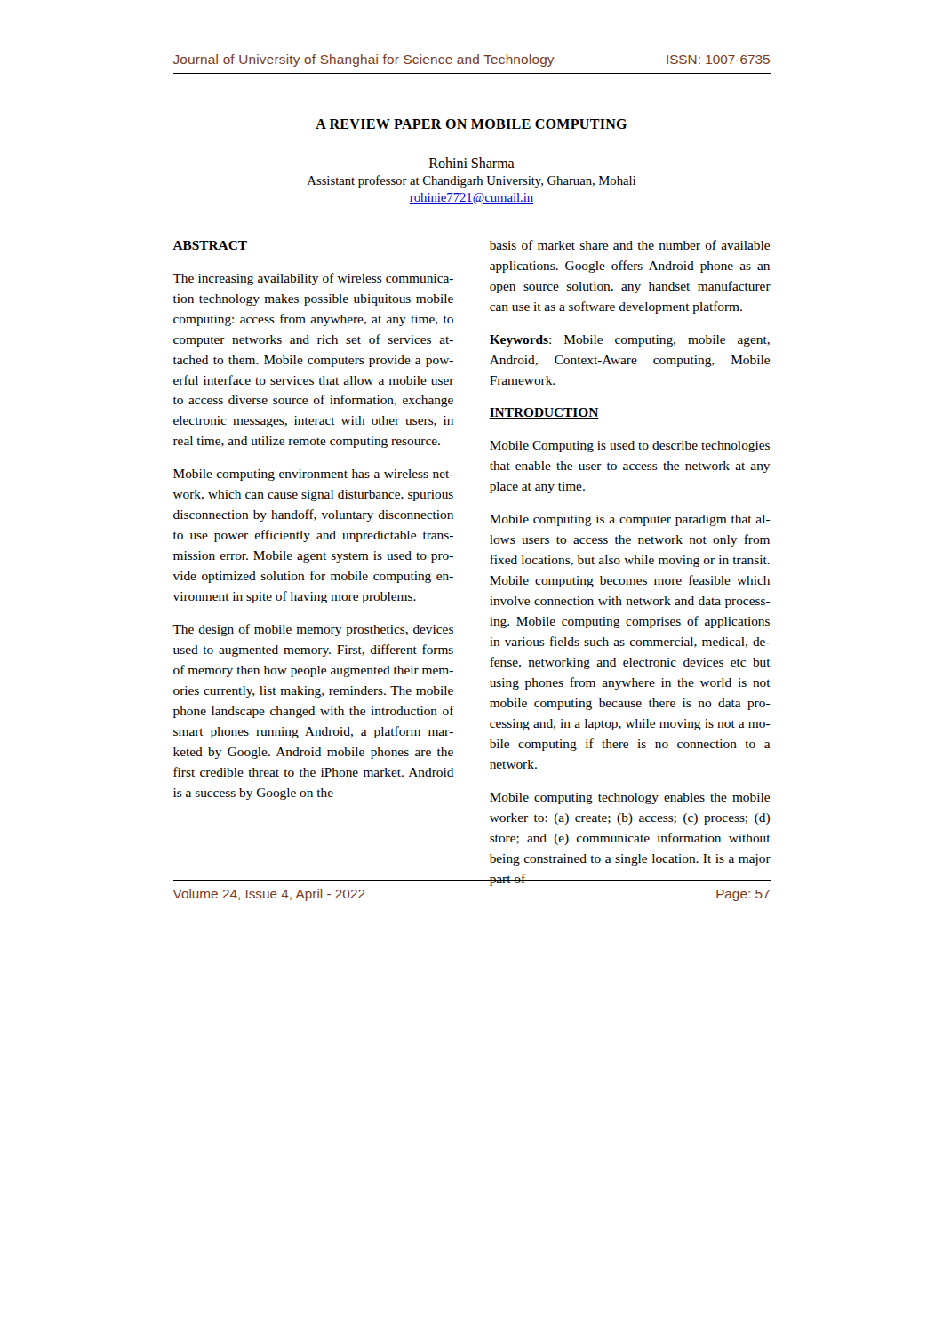Journal of University of Shanghai for Science and Technology
ISSN: 1007-6735
A Review Paper on Mobile Computing
Rohini Sharma
Assistant professor at Chandigarh University, Gharuan, Mohali
rohinie7721@cumail.in
Abstract
The increasing availability of wireless communication technology makes possible ubiquitous mobile computing: access from anywhere, at any time, to computer networks and rich set of services attached to them. Mobile computers provide a powerful interface to services that allow a mobile user to access diverse source of information, exchange electronic messages, interact with other users, in real time, and utilize remote computing resource.
Mobile computing environment has a wireless network, which can cause signal disturbance, spurious disconnection by handoff, voluntary disconnection to use power efficiently and unpredictable transmission error. Mobile agent system is used to provide optimized solution for mobile computing environment in spite of having more problems.
The design of mobile memory prosthetics, devices used to augmented memory. First, different forms of memory then how people augmented their memories currently, list making, reminders. The mobile phone landscape changed with the introduction of smart phones running Android, a platform marketed by Google. Android mobile phones are the first credible threat to the iPhone market. Android is a success by Google on the
basis of market share and the number of available applications. Google offers Android phone as an open source solution, any handset manufacturer can use it as a software development platform.
Keywords: Mobile computing, mobile agent, Android, Context-Aware computing, Mobile Framework.
Introduction
Mobile Computing is used to describe technologies that enable the user to access the network at any place at any time.
Mobile computing is a computer paradigm that allows users to access the network not only from fixed locations, but also while moving or in transit. Mobile computing becomes more feasible which involve connection with network and data processing. Mobile computing comprises of applications in various fields such as commercial, medical, defense, networking and electronic devices etc but using phones from anywhere in the world is not mobile computing because there is no data processing and, in a laptop, while moving is not a mobile computing if there is no connection to a network.
Mobile computing technology enables the mobile worker to: (a) create; (b) access; (c) process; (d) store; and (e) communicate information without being constrained to a single location. It is a major part of
Volume 24, Issue 4, April - 2022
Page: 57